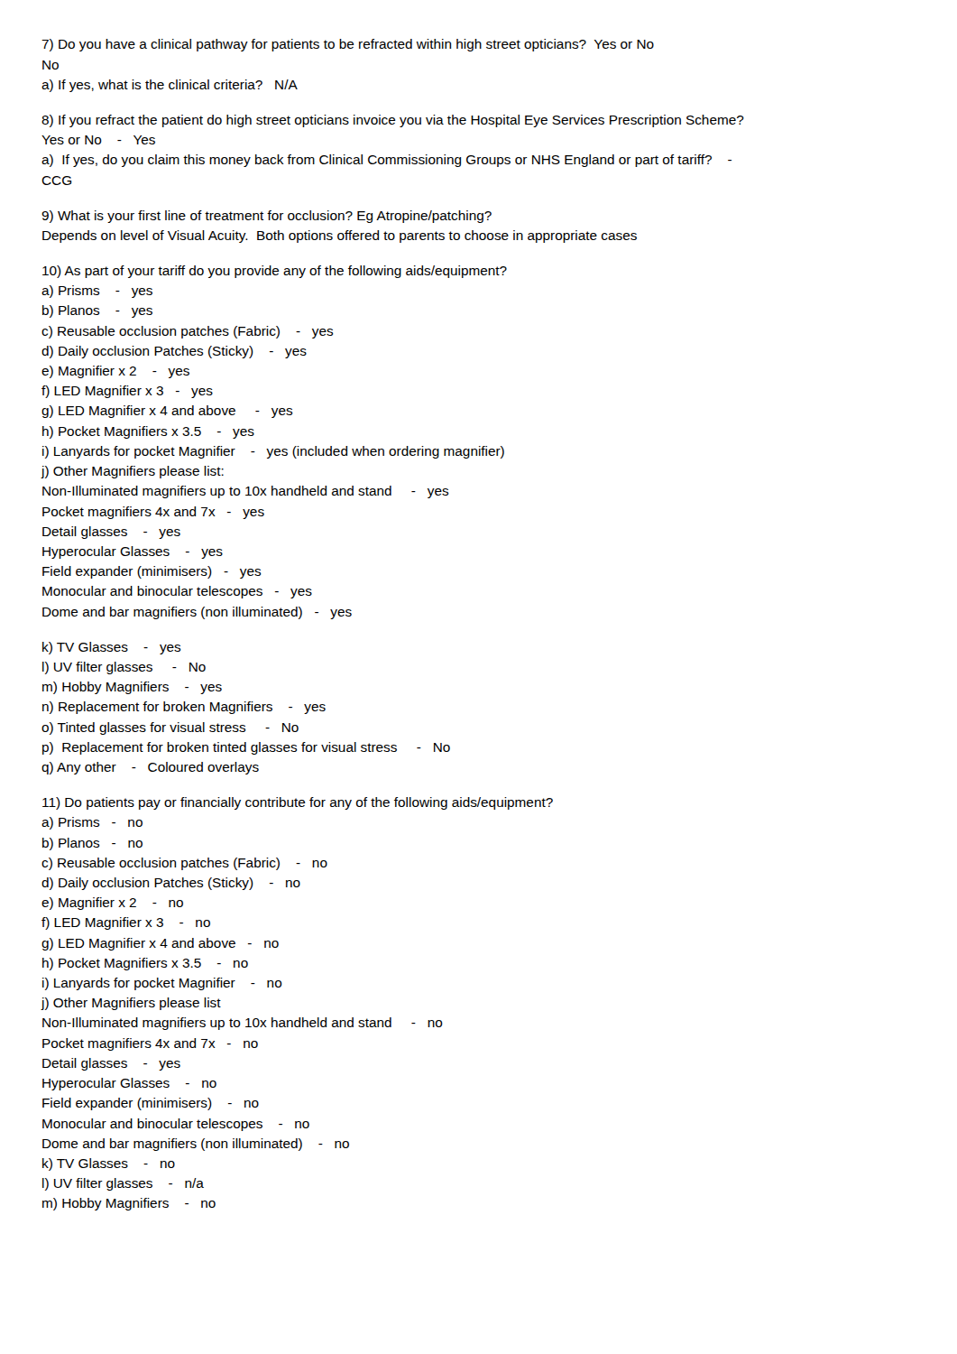7) Do you have a clinical pathway for patients to be refracted within high street opticians? Yes or No
No
a) If yes, what is the clinical criteria? N/A
8) If you refract the patient do high street opticians invoice you via the Hospital Eye Services Prescription Scheme? Yes or No - Yes
a) If yes, do you claim this money back from Clinical Commissioning Groups or NHS England or part of tariff? - CCG
9) What is your first line of treatment for occlusion? Eg Atropine/patching?
Depends on level of Visual Acuity. Both options offered to parents to choose in appropriate cases
10) As part of your tariff do you provide any of the following aids/equipment?
a) Prisms - yes
b) Planos - yes
c) Reusable occlusion patches (Fabric) - yes
d) Daily occlusion Patches (Sticky) - yes
e) Magnifier x 2 - yes
f) LED Magnifier x 3 - yes
g) LED Magnifier x 4 and above - yes
h) Pocket Magnifiers x 3.5 - yes
i) Lanyards for pocket Magnifier - yes (included when ordering magnifier)
j) Other Magnifiers please list:
Non-Illuminated magnifiers up to 10x handheld and stand - yes
Pocket magnifiers 4x and 7x - yes
Detail glasses - yes
Hyperocular Glasses - yes
Field expander (minimisers) - yes
Monocular and binocular telescopes - yes
Dome and bar magnifiers (non illuminated) - yes
k) TV Glasses - yes
l) UV filter glasses - No
m) Hobby Magnifiers - yes
n) Replacement for broken Magnifiers - yes
o) Tinted glasses for visual stress - No
p) Replacement for broken tinted glasses for visual stress - No
q) Any other - Coloured overlays
11) Do patients pay or financially contribute for any of the following aids/equipment?
a) Prisms - no
b) Planos - no
c) Reusable occlusion patches (Fabric) - no
d) Daily occlusion Patches (Sticky) - no
e) Magnifier x 2 - no
f) LED Magnifier x 3 - no
g) LED Magnifier x 4 and above - no
h) Pocket Magnifiers x 3.5 - no
i) Lanyards for pocket Magnifier - no
j) Other Magnifiers please list
Non-Illuminated magnifiers up to 10x handheld and stand - no
Pocket magnifiers 4x and 7x - no
Detail glasses - yes
Hyperocular Glasses - no
Field expander (minimisers) - no
Monocular and binocular telescopes - no
Dome and bar magnifiers (non illuminated) - no
k) TV Glasses - no
l) UV filter glasses - n/a
m) Hobby Magnifiers - no